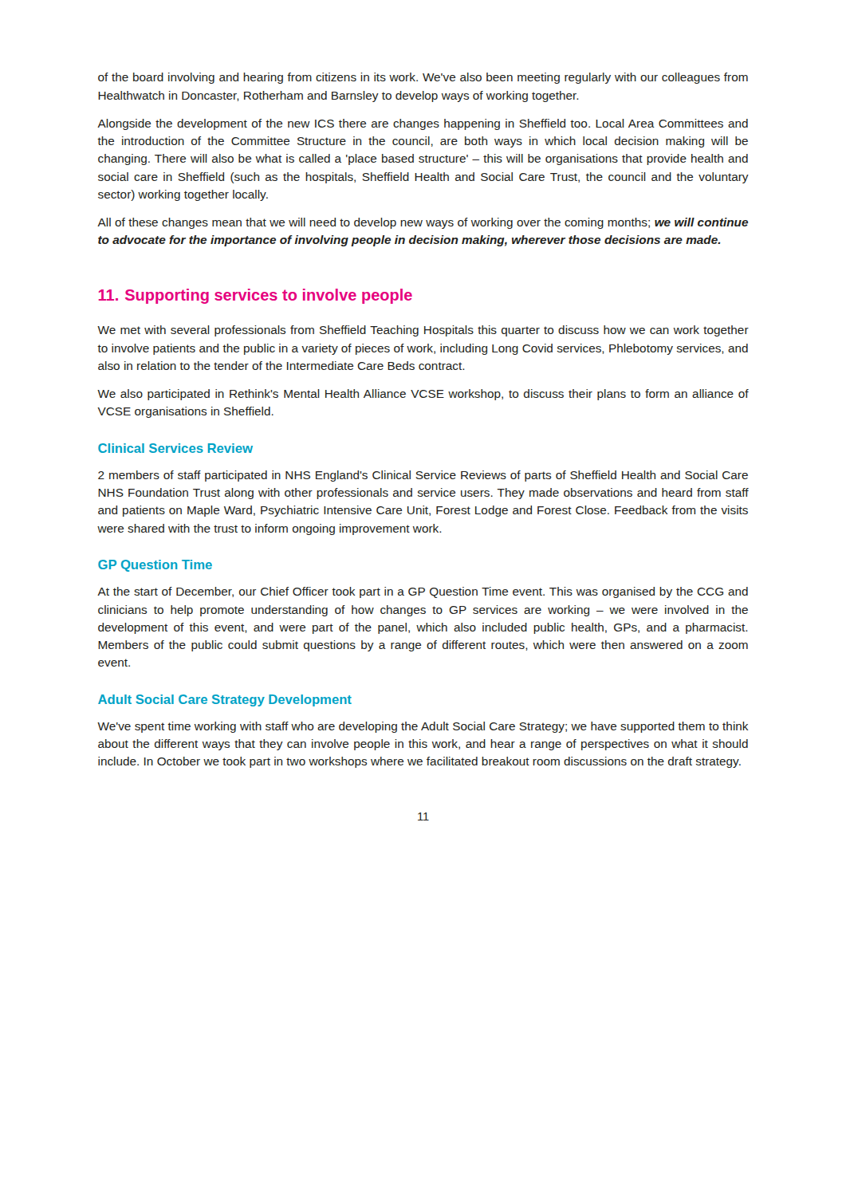of the board involving and hearing from citizens in its work. We've also been meeting regularly with our colleagues from Healthwatch in Doncaster, Rotherham and Barnsley to develop ways of working together.
Alongside the development of the new ICS there are changes happening in Sheffield too. Local Area Committees and the introduction of the Committee Structure in the council, are both ways in which local decision making will be changing. There will also be what is called a 'place based structure' – this will be organisations that provide health and social care in Sheffield (such as the hospitals, Sheffield Health and Social Care Trust, the council and the voluntary sector) working together locally.
All of these changes mean that we will need to develop new ways of working over the coming months; we will continue to advocate for the importance of involving people in decision making, wherever those decisions are made.
11. Supporting services to involve people
We met with several professionals from Sheffield Teaching Hospitals this quarter to discuss how we can work together to involve patients and the public in a variety of pieces of work, including Long Covid services, Phlebotomy services, and also in relation to the tender of the Intermediate Care Beds contract.
We also participated in Rethink's Mental Health Alliance VCSE workshop, to discuss their plans to form an alliance of VCSE organisations in Sheffield.
Clinical Services Review
2 members of staff participated in NHS England's Clinical Service Reviews of parts of Sheffield Health and Social Care NHS Foundation Trust along with other professionals and service users. They made observations and heard from staff and patients on Maple Ward, Psychiatric Intensive Care Unit, Forest Lodge and Forest Close. Feedback from the visits were shared with the trust to inform ongoing improvement work.
GP Question Time
At the start of December, our Chief Officer took part in a GP Question Time event. This was organised by the CCG and clinicians to help promote understanding of how changes to GP services are working – we were involved in the development of this event, and were part of the panel, which also included public health, GPs, and a pharmacist. Members of the public could submit questions by a range of different routes, which were then answered on a zoom event.
Adult Social Care Strategy Development
We've spent time working with staff who are developing the Adult Social Care Strategy; we have supported them to think about the different ways that they can involve people in this work, and hear a range of perspectives on what it should include. In October we took part in two workshops where we facilitated breakout room discussions on the draft strategy.
11